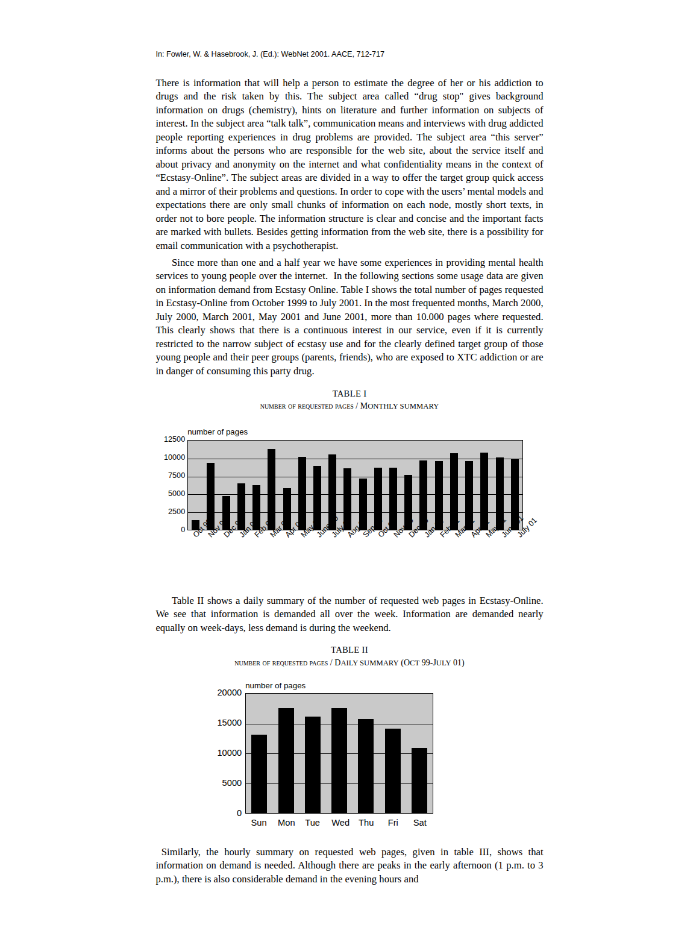In: Fowler, W. & Hasebrook, J. (Ed.): WebNet 2001. AACE, 712-717
There is information that will help a person to estimate the degree of her or his addiction to drugs and the risk taken by this. The subject area called “drug stop" gives background information on drugs (chemistry), hints on literature and further information on subjects of interest. In the subject area “talk talk”, communication means and interviews with drug addicted people reporting experiences in drug problems are provided. The subject area “this server” informs about the persons who are responsible for the web site, about the service itself and about privacy and anonymity on the internet and what confidentiality means in the context of “Ecstasy-Online”. The subject areas are divided in a way to offer the target group quick access and a mirror of their problems and questions. In order to cope with the users’ mental models and expectations there are only small chunks of information on each node, mostly short texts, in order not to bore people. The information structure is clear and concise and the important facts are marked with bullets. Besides getting information from the web site, there is a possibility for email communication with a psychotherapist.
Since more than one and a half year we have some experiences in providing mental health services to young people over the internet. In the following sections some usage data are given on information demand from Ecstasy Online. Table I shows the total number of pages requested in Ecstasy-Online from October 1999 to July 2001. In the most frequented months, March 2000, July 2000, March 2001, May 2001 and June 2001, more than 10.000 pages where requested. This clearly shows that there is a continuous interest in our service, even if it is currently restricted to the narrow subject of ecstasy use and for the clearly defined target group of those young people and their peer groups (parents, friends), who are exposed to XTC addiction or are in danger of consuming this party drug.
TABLE I
number of requested pages / MONTHLY SUMMARY
number of pages
12500 10000 7500 5000 2500 0
Oct 99 Nov 99 Dec 99 Jan 00 Feb 00 Mar 00 Apr 00 May 00 June 00 July 00 Aug 00 Sep 00 Oct 00 Nov 00 Dec 00 Jan 01 Feb 01 Mar 01 Apr 01 May 01 June 01 July 01
Table II shows a daily summary of the number of requested web pages in Ecstasy-Online. We see that information is demanded all over the week. Information are demanded nearly equally on week-days, less demand is during the weekend.
TABLE II
number of requested pages / DAILY SUMMARY (OCT 99-JULY 01)
number of pages
20000 15000 10000 5000 0
Sun Mon Tue Wed Thu Fri Sat
Similarly, the hourly summary on requested web pages, given in table III, shows that information on demand is needed. Although there are peaks in the early afternoon (1 p.m. to 3 p.m.), there is also considerable demand in the evening hours and